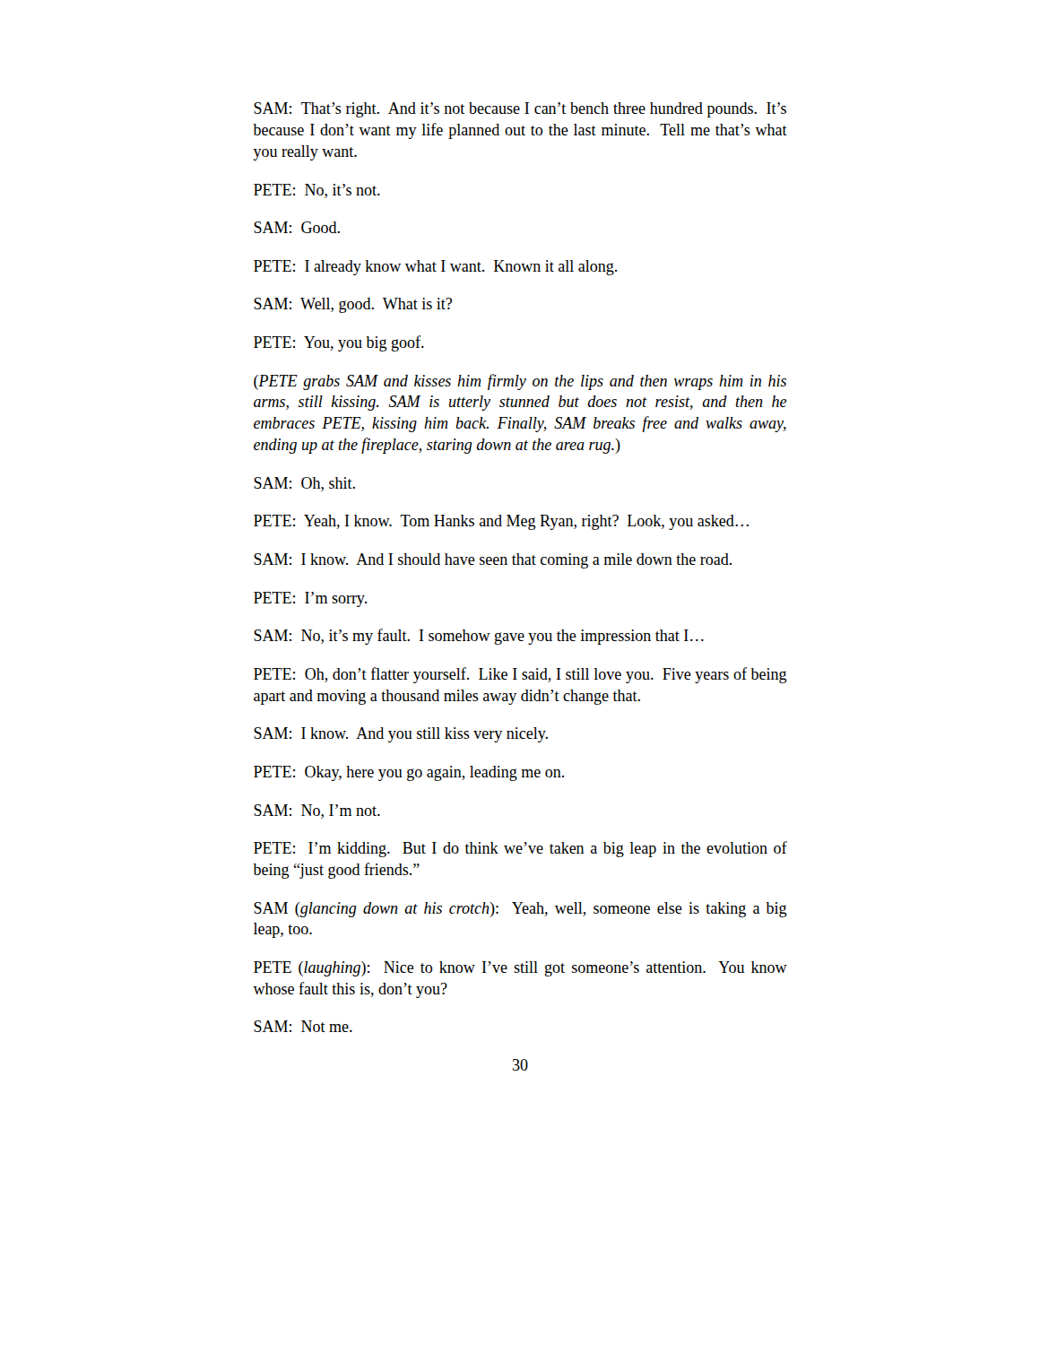SAM: That’s right. And it’s not because I can’t bench three hundred pounds. It’s because I don’t want my life planned out to the last minute. Tell me that’s what you really want.
PETE: No, it’s not.
SAM: Good.
PETE: I already know what I want. Known it all along.
SAM: Well, good. What is it?
PETE: You, you big goof.
(PETE grabs SAM and kisses him firmly on the lips and then wraps him in his arms, still kissing. SAM is utterly stunned but does not resist, and then he embraces PETE, kissing him back. Finally, SAM breaks free and walks away, ending up at the fireplace, staring down at the area rug.)
SAM: Oh, shit.
PETE: Yeah, I know. Tom Hanks and Meg Ryan, right? Look, you asked…
SAM: I know. And I should have seen that coming a mile down the road.
PETE: I’m sorry.
SAM: No, it’s my fault. I somehow gave you the impression that I…
PETE: Oh, don’t flatter yourself. Like I said, I still love you. Five years of being apart and moving a thousand miles away didn’t change that.
SAM: I know. And you still kiss very nicely.
PETE: Okay, here you go again, leading me on.
SAM: No, I’m not.
PETE: I’m kidding. But I do think we’ve taken a big leap in the evolution of being “just good friends.”
SAM (glancing down at his crotch): Yeah, well, someone else is taking a big leap, too.
PETE (laughing): Nice to know I’ve still got someone’s attention. You know whose fault this is, don’t you?
SAM: Not me.
30